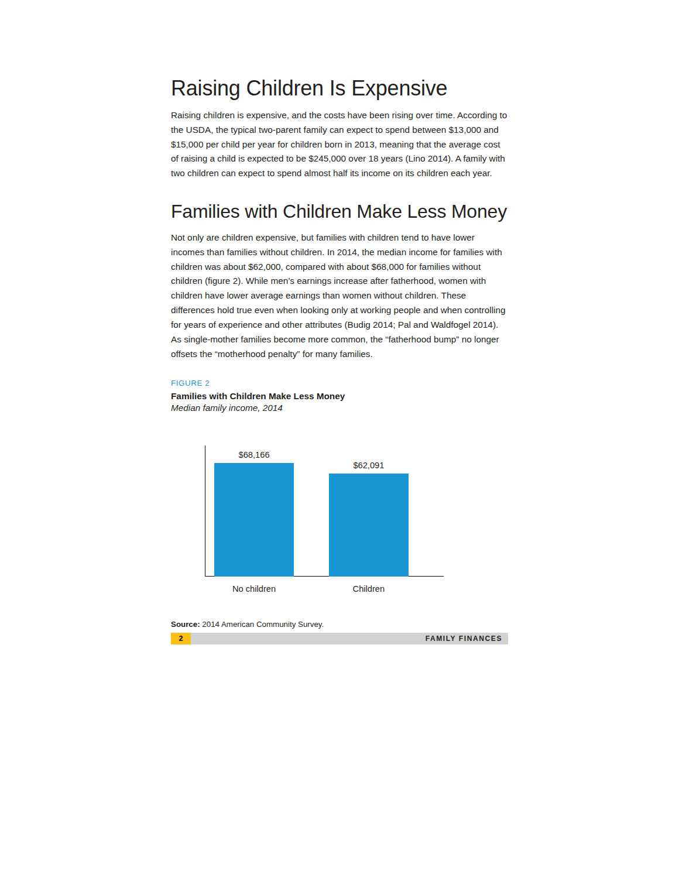Raising Children Is Expensive
Raising children is expensive, and the costs have been rising over time. According to the USDA, the typical two-parent family can expect to spend between $13,000 and $15,000 per child per year for children born in 2013, meaning that the average cost of raising a child is expected to be $245,000 over 18 years (Lino 2014). A family with two children can expect to spend almost half its income on its children each year.
Families with Children Make Less Money
Not only are children expensive, but families with children tend to have lower incomes than families without children. In 2014, the median income for families with children was about $62,000, compared with about $68,000 for families without children (figure 2). While men’s earnings increase after fatherhood, women with children have lower average earnings than women without children. These differences hold true even when looking only at working people and when controlling for years of experience and other attributes (Budig 2014; Pal and Waldfogel 2014). As single-mother families become more common, the “fatherhood bump” no longer offsets the “motherhood penalty” for many families.
FIGURE 2
Families with Children Make Less Money
Median family income, 2014
$68,166
$62,091
No children Children
Source: 2014 American Community Survey.
2
FAMILY FINANCES